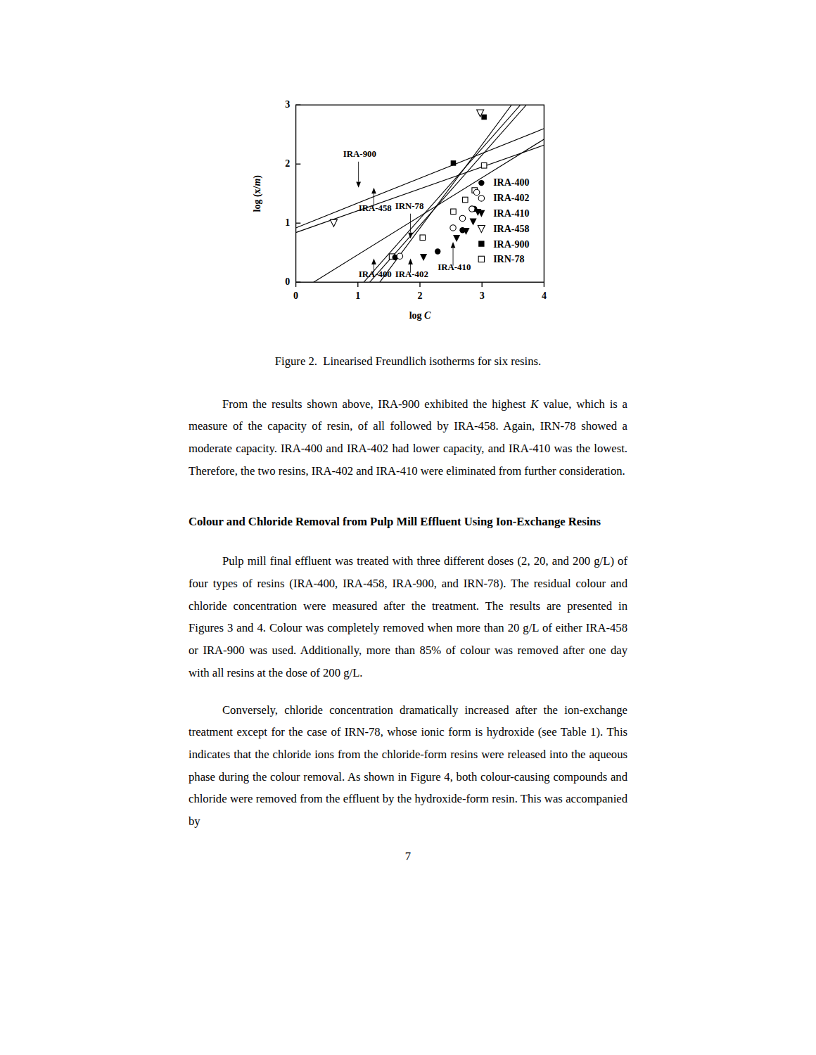0 1 2 3 0 1 2 3 4 log (x/m) log C IRA-900 IRA-458 IRN-78 IRA-400 IRA-402 IRA-410 IRA-400 IRA-402 IRA-410 IRA-458 IRA-900 IRN-78
Figure 2. Linearised Freundlich isotherms for six resins.
From the results shown above, IRA-900 exhibited the highest K value, which is a measure of the capacity of resin, of all followed by IRA-458. Again, IRN-78 showed a moderate capacity. IRA-400 and IRA-402 had lower capacity, and IRA-410 was the lowest. Therefore, the two resins, IRA-402 and IRA-410 were eliminated from further consideration.
Colour and Chloride Removal from Pulp Mill Effluent Using Ion-Exchange Resins
Pulp mill final effluent was treated with three different doses (2, 20, and 200 g/L) of four types of resins (IRA-400, IRA-458, IRA-900, and IRN-78). The residual colour and chloride concentration were measured after the treatment. The results are presented in Figures 3 and 4. Colour was completely removed when more than 20 g/L of either IRA-458 or IRA-900 was used. Additionally, more than 85% of colour was removed after one day with all resins at the dose of 200 g/L.
Conversely, chloride concentration dramatically increased after the ion-exchange treatment except for the case of IRN-78, whose ionic form is hydroxide (see Table 1). This indicates that the chloride ions from the chloride-form resins were released into the aqueous phase during the colour removal. As shown in Figure 4, both colour-causing compounds and chloride were removed from the effluent by the hydroxide-form resin. This was accompanied by
7